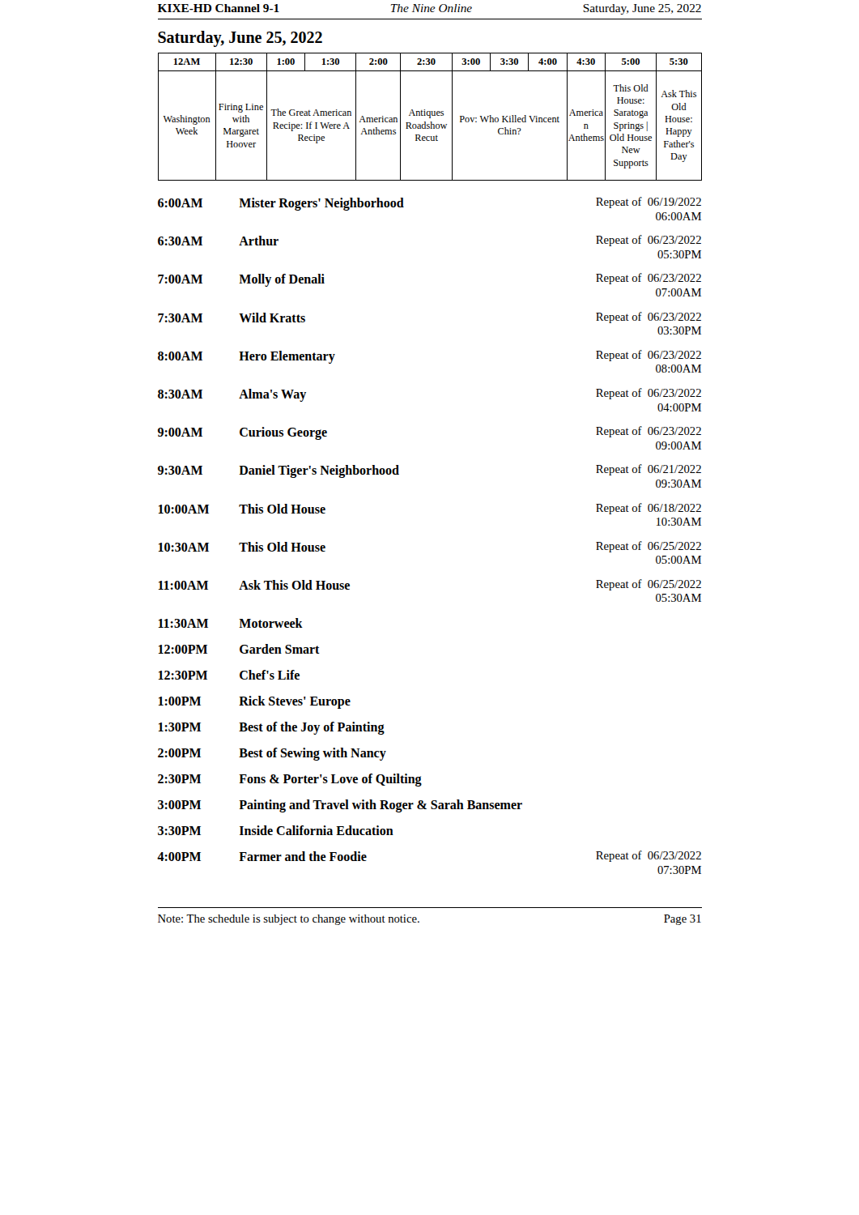KIXE-HD Channel 9-1
The Nine Online
Saturday, June 25, 2022
Saturday, June 25, 2022
| 12AM | 12:30 | 1:00 | 1:30 | 2:00 | 2:30 | 3:00 | 3:30 | 4:00 | 4:30 | 5:00 | 5:30 |
| --- | --- | --- | --- | --- | --- | --- | --- | --- | --- | --- | --- |
| Washington Week | Firing Line with Margaret Hoover | The Great American Recipe: If I Were A Recipe | American Anthems | Antiques Roadshow Recut | Pov: Who Killed Vincent Chin? | American Anthems | This Old House: Saratoga Springs / Old House New Supports | Ask This Old House: Happy Father's Day |
6:00AM
Mister Rogers' Neighborhood
Repeat of 06/19/202206:00AM
6:30AM
Arthur
Repeat of 06/23/202205:30PM
7:00AM
Molly of Denali
Repeat of 06/23/202207:00AM
7:30AM
Wild Kratts
Repeat of 06/23/202203:30PM
8:00AM
Hero Elementary
Repeat of 06/23/202208:00AM
8:30AM
Alma's Way
Repeat of 06/23/202204:00PM
9:00AM
Curious George
Repeat of 06/23/202209:00AM
9:30AM
Daniel Tiger's Neighborhood
Repeat of 06/21/202209:30AM
10:00AM
This Old House
Repeat of 06/18/202210:30AM
10:30AM
This Old House
Repeat of 06/25/202205:00AM
11:00AM
Ask This Old House
Repeat of 06/25/202205:30AM
11:30AM
Motorweek
12:00PM
Garden Smart
12:30PM
Chef's Life
1:00PM
Rick Steves' Europe
1:30PM
Best of the Joy of Painting
2:00PM
Best of Sewing with Nancy
2:30PM
Fons & Porter's Love of Quilting
3:00PM
Painting and Travel with Roger & Sarah Bansemer
3:30PM
Inside California Education
4:00PM
Farmer and the Foodie
Repeat of 06/23/202207:30PM
Note: The schedule is subject to change without notice.
Page 31